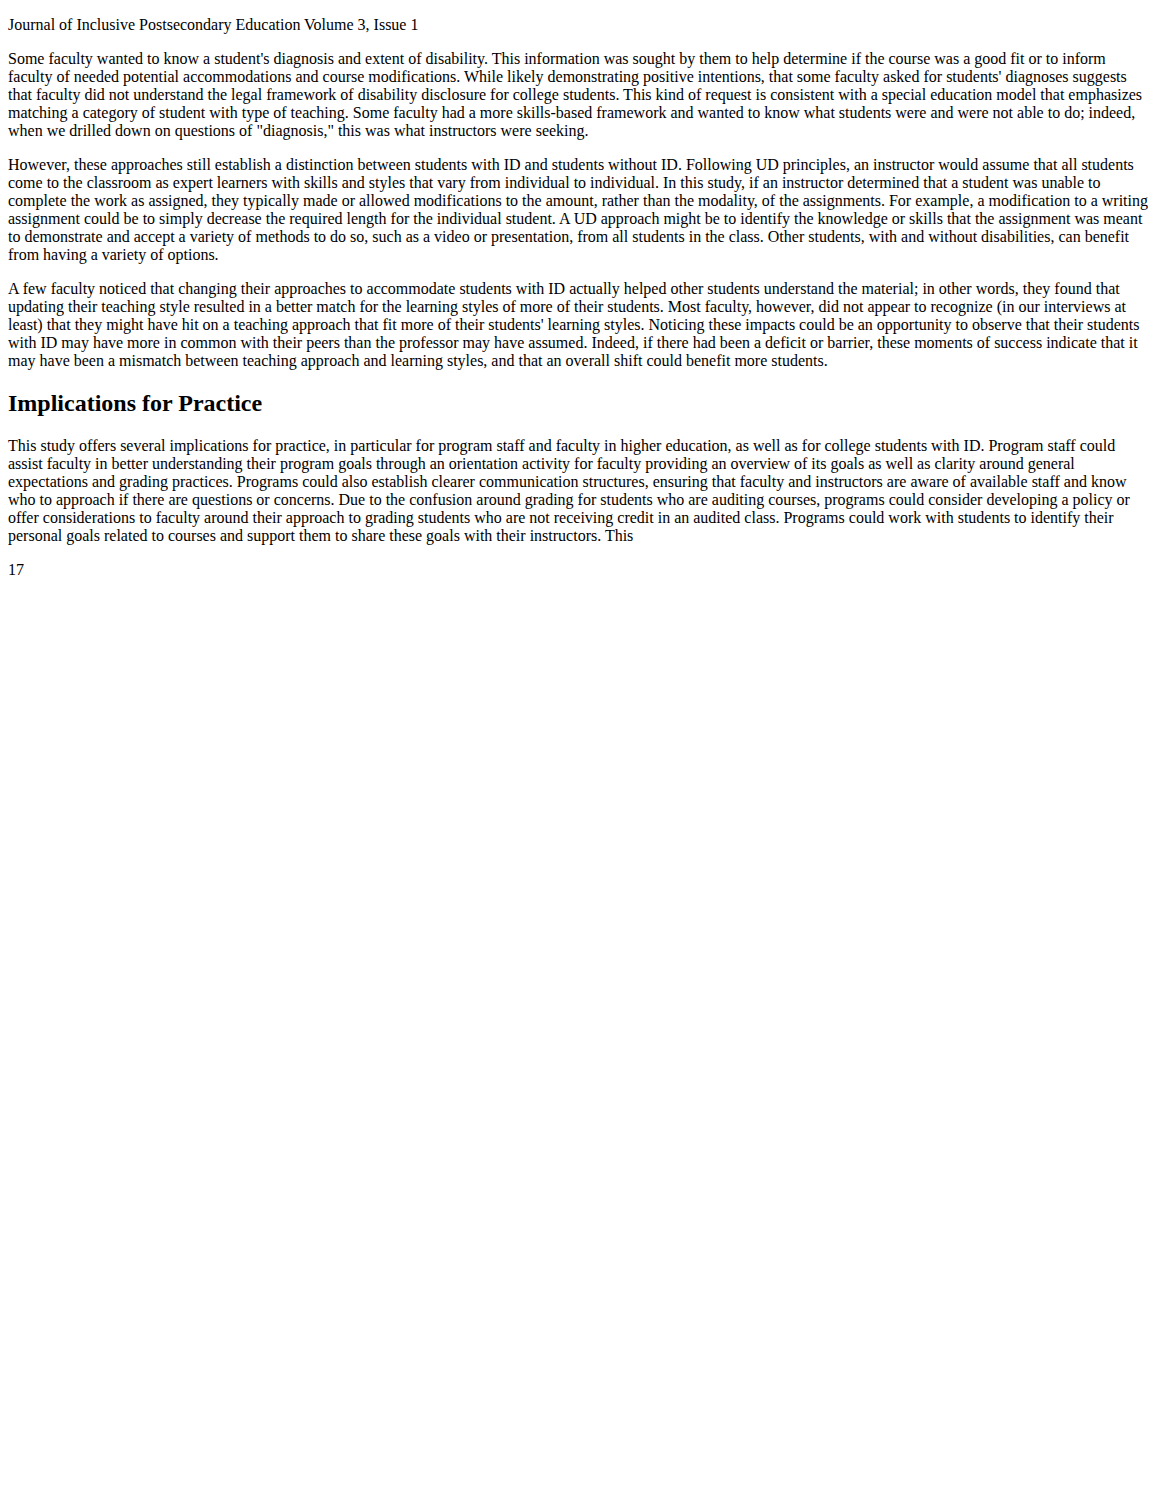Journal of Inclusive Postsecondary Education Volume 3, Issue 1
Some faculty wanted to know a student's diagnosis and extent of disability. This information was sought by them to help determine if the course was a good fit or to inform faculty of needed potential accommodations and course modifications. While likely demonstrating positive intentions, that some faculty asked for students' diagnoses suggests that faculty did not understand the legal framework of disability disclosure for college students. This kind of request is consistent with a special education model that emphasizes matching a category of student with type of teaching. Some faculty had a more skills-based framework and wanted to know what students were and were not able to do; indeed, when we drilled down on questions of "diagnosis," this was what instructors were seeking.
However, these approaches still establish a distinction between students with ID and students without ID. Following UD principles, an instructor would assume that all students come to the classroom as expert learners with skills and styles that vary from individual to individual. In this study, if an instructor determined that a student was unable to complete the work as assigned, they typically made or allowed modifications to the amount, rather than the modality, of the assignments. For example, a modification to a writing assignment could be to simply decrease the required length for the individual student. A UD approach might be to identify the knowledge or skills that the assignment was meant to demonstrate and accept a variety of methods to do so, such as a video or presentation, from all students in the class. Other students, with and without disabilities, can benefit from having a variety of options.
A few faculty noticed that changing their approaches to accommodate students with ID actually helped other students understand the material; in other words, they found that updating their teaching style resulted in a better match for the learning styles of more of their students. Most faculty, however, did not appear to recognize (in our interviews at least) that they might have hit on a teaching approach that fit more of their students' learning styles. Noticing these impacts could be an opportunity to observe that their students with ID may have more in common with their peers than the professor may have assumed. Indeed, if there had been a deficit or barrier, these moments of success indicate that it may have been a mismatch between teaching approach and learning styles, and that an overall shift could benefit more students.
Implications for Practice
This study offers several implications for practice, in particular for program staff and faculty in higher education, as well as for college students with ID. Program staff could assist faculty in better understanding their program goals through an orientation activity for faculty providing an overview of its goals as well as clarity around general expectations and grading practices. Programs could also establish clearer communication structures, ensuring that faculty and instructors are aware of available staff and know who to approach if there are questions or concerns. Due to the confusion around grading for students who are auditing courses, programs could consider developing a policy or offer considerations to faculty around their approach to grading students who are not receiving credit in an audited class. Programs could work with students to identify their personal goals related to courses and support them to share these goals with their instructors. This
17